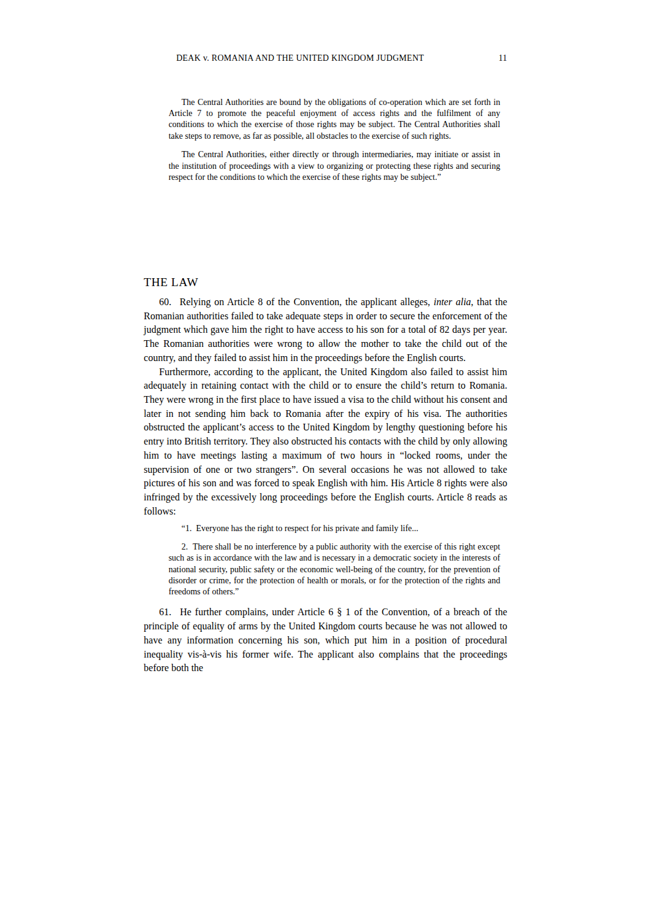DEAK v. ROMANIA AND THE UNITED KINGDOM JUDGMENT 11
The Central Authorities are bound by the obligations of co-operation which are set forth in Article 7 to promote the peaceful enjoyment of access rights and the fulfilment of any conditions to which the exercise of those rights may be subject. The Central Authorities shall take steps to remove, as far as possible, all obstacles to the exercise of such rights.
The Central Authorities, either directly or through intermediaries, may initiate or assist in the institution of proceedings with a view to organizing or protecting these rights and securing respect for the conditions to which the exercise of these rights may be subject.”
THE LAW
60. Relying on Article 8 of the Convention, the applicant alleges, inter alia, that the Romanian authorities failed to take adequate steps in order to secure the enforcement of the judgment which gave him the right to have access to his son for a total of 82 days per year. The Romanian authorities were wrong to allow the mother to take the child out of the country, and they failed to assist him in the proceedings before the English courts.
Furthermore, according to the applicant, the United Kingdom also failed to assist him adequately in retaining contact with the child or to ensure the child’s return to Romania. They were wrong in the first place to have issued a visa to the child without his consent and later in not sending him back to Romania after the expiry of his visa. The authorities obstructed the applicant’s access to the United Kingdom by lengthy questioning before his entry into British territory. They also obstructed his contacts with the child by only allowing him to have meetings lasting a maximum of two hours in “locked rooms, under the supervision of one or two strangers”. On several occasions he was not allowed to take pictures of his son and was forced to speak English with him. His Article 8 rights were also infringed by the excessively long proceedings before the English courts. Article 8 reads as follows:
“1. Everyone has the right to respect for his private and family life...
2. There shall be no interference by a public authority with the exercise of this right except such as is in accordance with the law and is necessary in a democratic society in the interests of national security, public safety or the economic well-being of the country, for the prevention of disorder or crime, for the protection of health or morals, or for the protection of the rights and freedoms of others.”
61. He further complains, under Article 6 § 1 of the Convention, of a breach of the principle of equality of arms by the United Kingdom courts because he was not allowed to have any information concerning his son, which put him in a position of procedural inequality vis-à-vis his former wife. The applicant also complains that the proceedings before both the